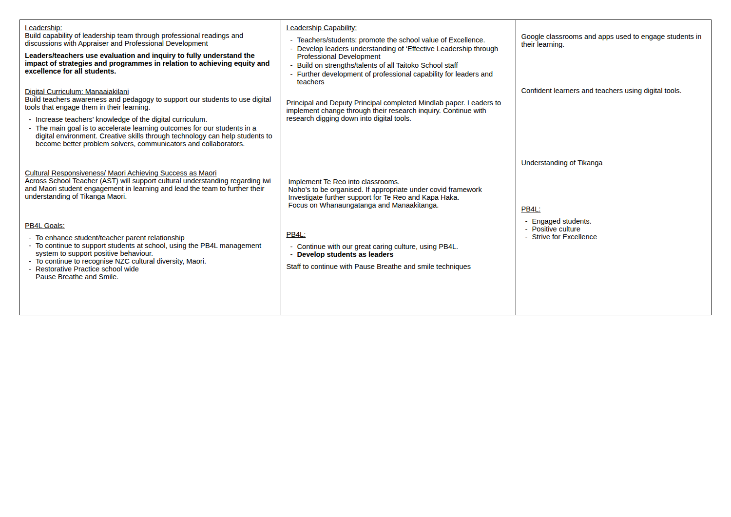| Leadership: Build capability of leadership team through professional readings and discussions with Appraiser and Professional Development Leaders/teachers use evaluation and inquiry to fully understand the impact of strategies and programmes in relation to achieving equity and excellence for all students. Digital Curriculum: Manaaiakilani Build teachers awareness and pedagogy to support our students to use digital tools that engage them in their learning. Increase teachers’ knowledge of the digital curriculum. The main goal is to accelerate learning outcomes for our students in a digital environment. Creative skills through technology can help students to become better problem solvers, communicators and collaborators. Cultural Responsiveness/ Maori Achieving Success as Maori Across School Teacher (AST) will support cultural understanding regarding iwi and Maori student engagement in learning and lead the team to further their understanding of Tikanga Maori. PB4L Goals: To enhance student/teacher parent relationship To continue to support students at school, using the PB4L management system to support positive behaviour. To continue to recognise NZC cultural diversity, Māori. Restorative Practice school wide Pause Breathe and Smile. | Leadership Capability: Teachers/students: promote the school value of Excellence. Develop leaders understanding of ‘Effective Leadership through Professional Development Build on strengths/talents of all Taitoko School staff Further development of professional capability for leaders and teachers Principal and Deputy Principal completed Mindlab paper. Leaders to implement change through their research inquiry. Continue with research digging down into digital tools. Implement Te Reo into classrooms. Noho’s to be organised. If appropriate under covid framework Investigate further support for Te Reo and Kapa Haka. Focus on Whanaungatanga and Manaakitanga. PB4L: Continue with our great caring culture, using PB4L. Develop students as leaders Staff to continue with Pause Breathe and smile techniques | Google classrooms and apps used to engage students in their learning. Confident learners and teachers using digital tools. Understanding of Tikanga PB4L: Engaged students. Positive culture Strive for Excellence |